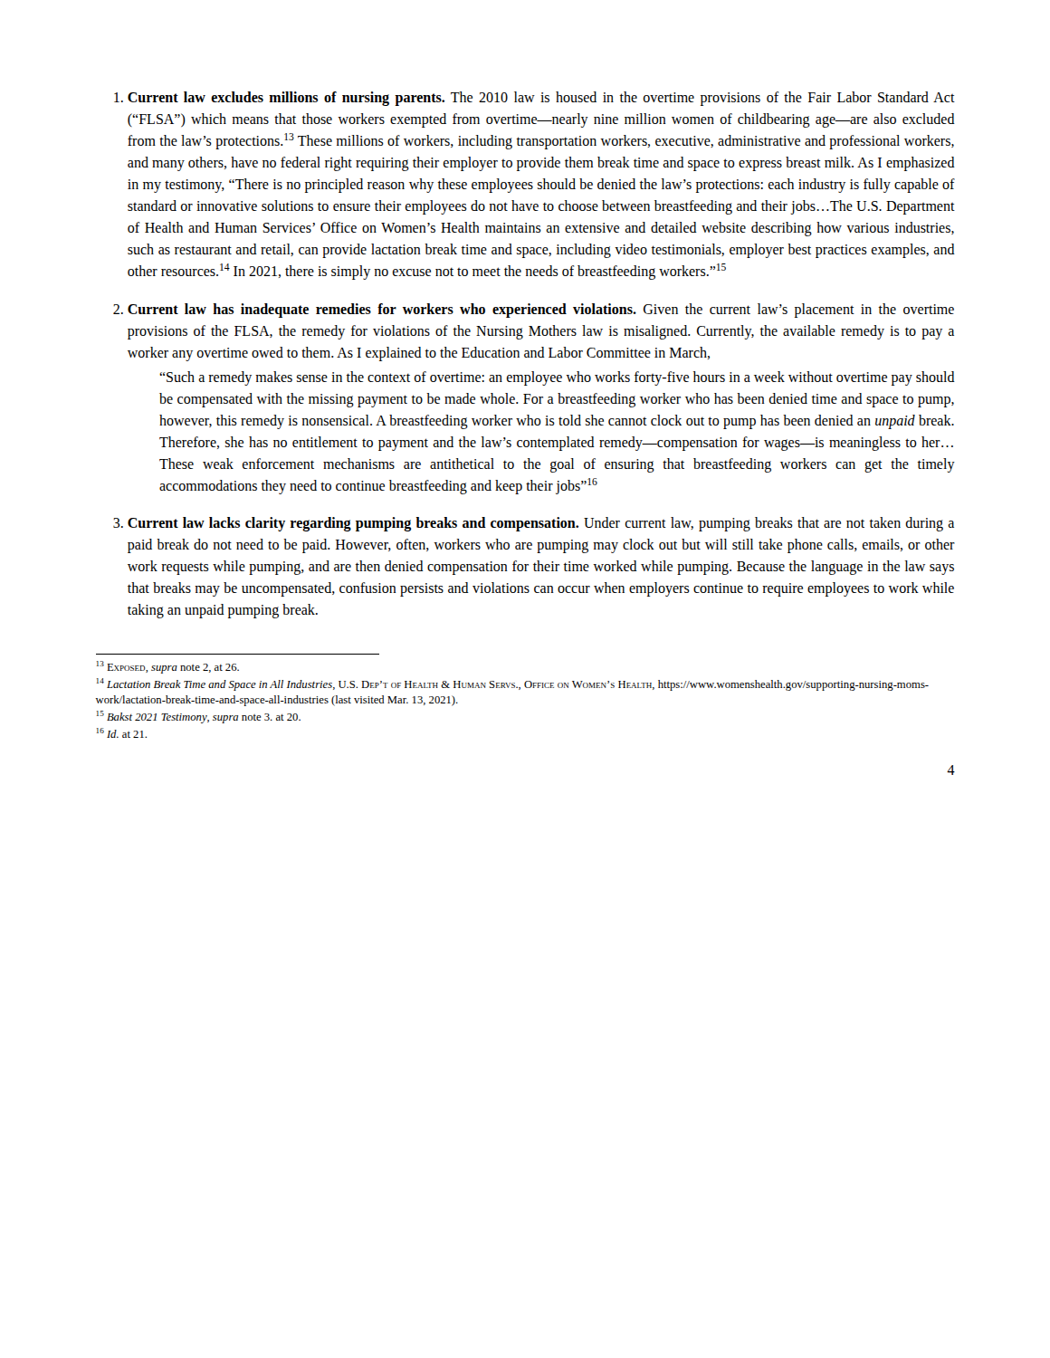Current law excludes millions of nursing parents. The 2010 law is housed in the overtime provisions of the Fair Labor Standard Act (“FLSA”) which means that those workers exempted from overtime—nearly nine million women of childbearing age—are also excluded from the law’s protections.13 These millions of workers, including transportation workers, executive, administrative and professional workers, and many others, have no federal right requiring their employer to provide them break time and space to express breast milk. As I emphasized in my testimony, “There is no principled reason why these employees should be denied the law’s protections: each industry is fully capable of standard or innovative solutions to ensure their employees do not have to choose between breastfeeding and their jobs…The U.S. Department of Health and Human Services’ Office on Women’s Health maintains an extensive and detailed website describing how various industries, such as restaurant and retail, can provide lactation break time and space, including video testimonials, employer best practices examples, and other resources.14 In 2021, there is simply no excuse not to meet the needs of breastfeeding workers.”15
Current law has inadequate remedies for workers who experienced violations. Given the current law’s placement in the overtime provisions of the FLSA, the remedy for violations of the Nursing Mothers law is misaligned. Currently, the available remedy is to pay a worker any overtime owed to them. As I explained to the Education and Labor Committee in March,
“Such a remedy makes sense in the context of overtime: an employee who works forty-five hours in a week without overtime pay should be compensated with the missing payment to be made whole. For a breastfeeding worker who has been denied time and space to pump, however, this remedy is nonsensical. A breastfeeding worker who is told she cannot clock out to pump has been denied an unpaid break. Therefore, she has no entitlement to payment and the law’s contemplated remedy—compensation for wages—is meaningless to her… These weak enforcement mechanisms are antithetical to the goal of ensuring that breastfeeding workers can get the timely accommodations they need to continue breastfeeding and keep their jobs”16
Current law lacks clarity regarding pumping breaks and compensation. Under current law, pumping breaks that are not taken during a paid break do not need to be paid. However, often, workers who are pumping may clock out but will still take phone calls, emails, or other work requests while pumping, and are then denied compensation for their time worked while pumping. Because the language in the law says that breaks may be uncompensated, confusion persists and violations can occur when employers continue to require employees to work while taking an unpaid pumping break.
13 Exposed, supra note 2, at 26.
14 Lactation Break Time and Space in All Industries, U.S. Dep’t of Health & Human Servs., Office on Women’s Health, https://www.womenshealth.gov/supporting-nursing-moms-work/lactation-break-time-and-space-all-industries (last visited Mar. 13, 2021).
15 Bakst 2021 Testimony, supra note 3. at 20.
16 Id. at 21.
4